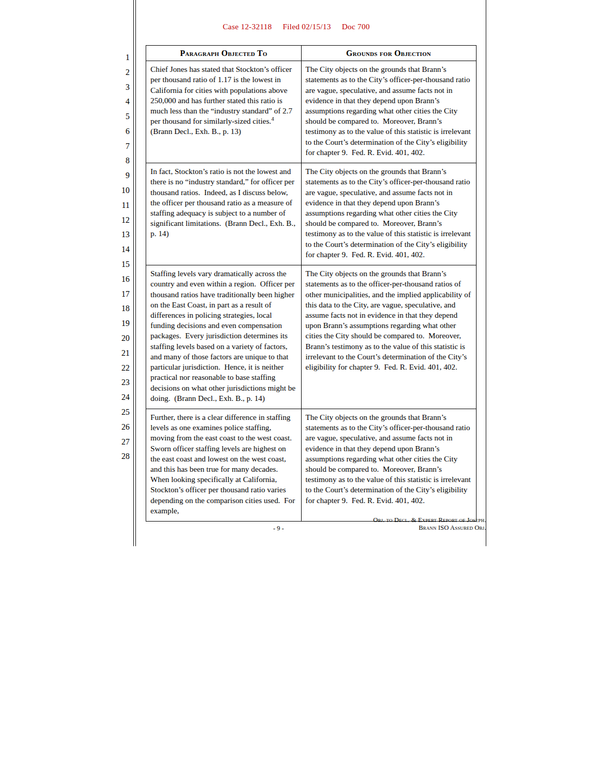Case 12-32118 Filed 02/15/13 Doc 700
1
2
3
4
5
6
7
8
9
10
11
12
13
14
15
16
17
18
19
20
21
22
23
24
25
26
27
28
| Paragraph Objected To | Grounds for Objection |
| --- | --- |
| Chief Jones has stated that Stockton’s officer per thousand ratio of 1.17 is the lowest in California for cities with populations above 250,000 and has further stated this ratio is much less than the “industry standard” of 2.7 per thousand for similarly-sized cities. 4 (Brann Decl., Exh. B., p. 13) | The City objects on the grounds that Brann’s statements as to the City’s officer-per-thousand ratio are vague, speculative, and assume facts not in evidence in that they depend upon Brann’s assumptions regarding what other cities the City should be compared to. Moreover, Brann’s testimony as to the value of this statistic is irrelevant to the Court’s determination of the City’s eligibility for chapter 9. Fed. R. Evid. 401, 402. |
| In fact, Stockton’s ratio is not the lowest and there is no “industry standard,” for officer per thousand ratios. Indeed, as I discuss below, the officer per thousand ratio as a measure of staffing adequacy is subject to a number of significant limitations. (Brann Decl., Exh. B., p. 14) | The City objects on the grounds that Brann’s statements as to the City’s officer-per-thousand ratio are vague, speculative, and assume facts not in evidence in that they depend upon Brann’s assumptions regarding what other cities the City should be compared to. Moreover, Brann’s testimony as to the value of this statistic is irrelevant to the Court’s determination of the City’s eligibility for chapter 9. Fed. R. Evid. 401, 402. |
| Staffing levels vary dramatically across the country and even within a region. Officer per thousand ratios have traditionally been higher on the East Coast, in part as a result of differences in policing strategies, local funding decisions and even compensation packages. Every jurisdiction determines its staffing levels based on a variety of factors, and many of those factors are unique to that particular jurisdiction. Hence, it is neither practical nor reasonable to base staffing decisions on what other jurisdictions might be doing. (Brann Decl., Exh. B., p. 14) | The City objects on the grounds that Brann’s statements as to the officer-per-thousand ratios of other municipalities, and the implied applicability of this data to the City, are vague, speculative, and assume facts not in evidence in that they depend upon Brann’s assumptions regarding what other cities the City should be compared to. Moreover, Brann’s testimony as to the value of this statistic is irrelevant to the Court’s determination of the City’s eligibility for chapter 9. Fed. R. Evid. 401, 402. |
| Further, there is a clear difference in staffing levels as one examines police staffing, moving from the east coast to the west coast. Sworn officer staffing levels are highest on the east coast and lowest on the west coast, and this has been true for many decades. When looking specifically at California, Stockton’s officer per thousand ratio varies depending on the comparison cities used. For example, | The City objects on the grounds that Brann’s statements as to the City’s officer-per-thousand ratio are vague, speculative, and assume facts not in evidence in that they depend upon Brann’s assumptions regarding what other cities the City should be compared to. Moreover, Brann’s testimony as to the value of this statistic is irrelevant to the Court’s determination of the City’s eligibility for chapter 9. Fed. R. Evid. 401, 402. |
- 9 -
Obj. to Decl. & Expert Report of Joseph.
Brann ISO Assured Obj.